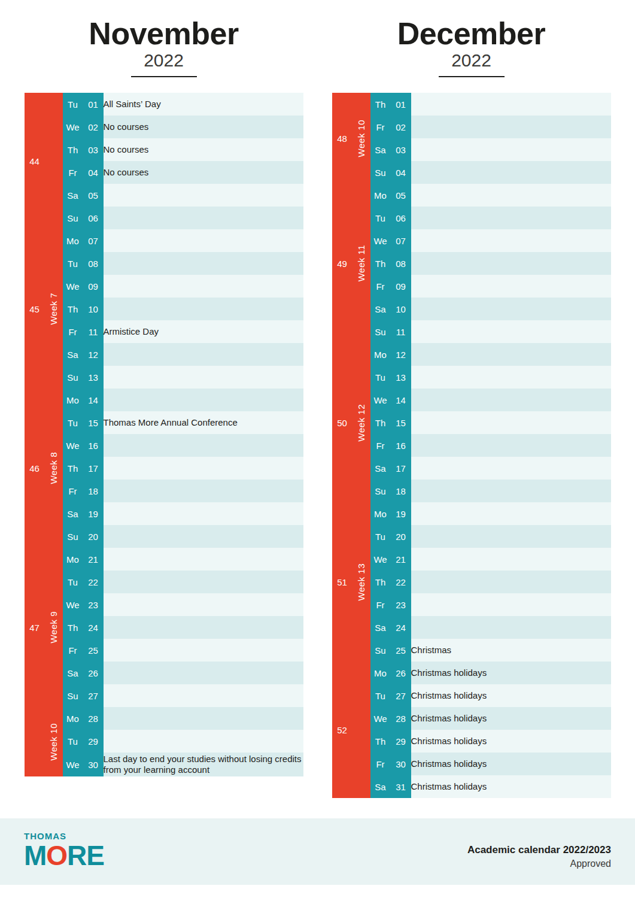November
2022
| 44 | | Tu | 01 | All Saints’ Day |
| We | 02 | No courses |
| Th | 03 | No courses |
| Fr | 04 | No courses |
| Sa | 05 | |
| Su | 06 | |
| 45 | Week 7 | Mo | 07 | |
| Tu | 08 | |
| We | 09 | |
| Th | 10 | |
| Fr | 11 | Armistice Day |
| Sa | 12 | |
| Su | 13 | |
| 46 | Week 8 | Mo | 14 | |
| Tu | 15 | Thomas More Annual Conference |
| We | 16 | |
| Th | 17 | |
| Fr | 18 | |
| Sa | 19 | |
| Su | 20 | |
| 47 | Week 9 | Mo | 21 | |
| Tu | 22 | |
| We | 23 | |
| Th | 24 | |
| Fr | 25 | |
| Sa | 26 | |
| Su | 27 | |
| | Week 10 | Mo | 28 | |
| Tu | 29 | |
| We | 30 | Last day to end your studies without losing credits from your learning account |
December
2022
| 48 | Week 10 | Th | 01 | |
| Fr | 02 | |
| Sa | 03 | |
| Su | 04 | |
| 49 | Week 11 | Mo | 05 | |
| Tu | 06 | |
| We | 07 | |
| Th | 08 | |
| Fr | 09 | |
| Sa | 10 | |
| Su | 11 | |
| 50 | Week 12 | Mo | 12 | |
| Tu | 13 | |
| We | 14 | |
| Th | 15 | |
| Fr | 16 | |
| Sa | 17 | |
| Su | 18 | |
| 51 | Week 13 | Mo | 19 | |
| Tu | 20 | |
| We | 21 | |
| Th | 22 | |
| Fr | 23 | |
| Sa | 24 | |
| Su | 25 | Christmas |
| 52 | | Mo | 26 | Christmas holidays |
| Tu | 27 | Christmas holidays |
| We | 28 | Christmas holidays |
| Th | 29 | Christmas holidays |
| Fr | 30 | Christmas holidays |
| Sa | 31 | Christmas holidays |
THOMAS MORE
Academic calendar 2022/2023
Approved